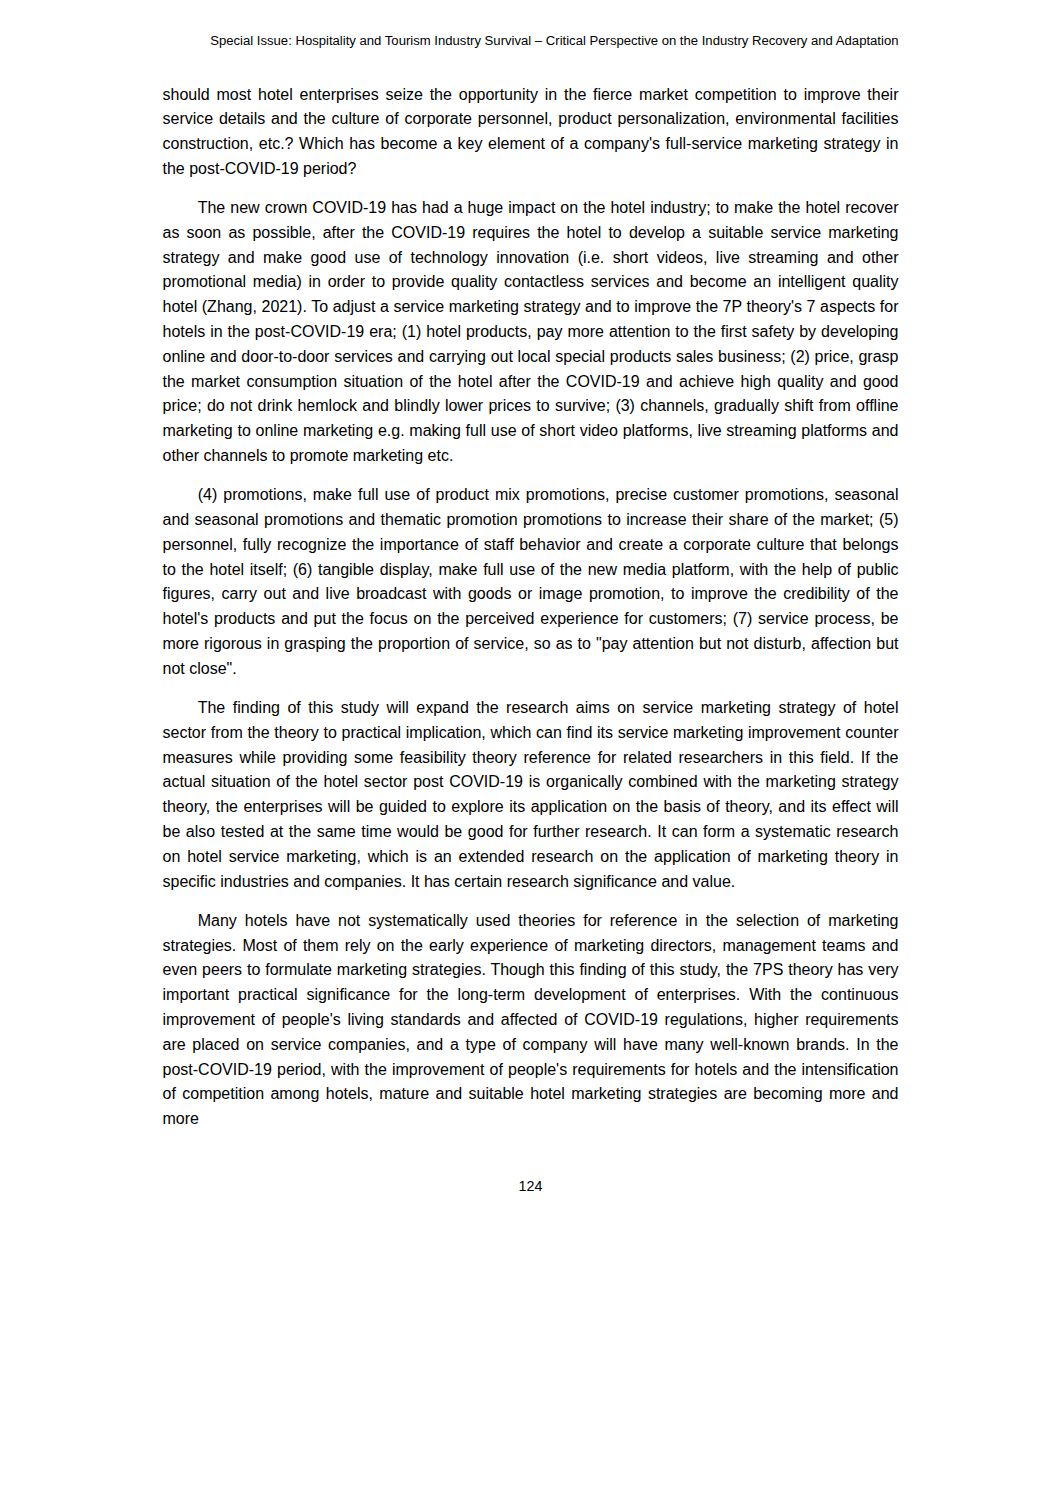Special Issue: Hospitality and Tourism Industry Survival – Critical Perspective on the Industry Recovery and Adaptation
should most hotel enterprises seize the opportunity in the fierce market competition to improve their service details and the culture of corporate personnel, product personalization, environmental facilities construction, etc.? Which has become a key element of a company's full-service marketing strategy in the post-COVID-19 period?
The new crown COVID-19 has had a huge impact on the hotel industry; to make the hotel recover as soon as possible, after the COVID-19 requires the hotel to develop a suitable service marketing strategy and make good use of technology innovation (i.e. short videos, live streaming and other promotional media) in order to provide quality contactless services and become an intelligent quality hotel (Zhang, 2021). To adjust a service marketing strategy and to improve the 7P theory's 7 aspects for hotels in the post-COVID-19 era; (1) hotel products, pay more attention to the first safety by developing online and door-to-door services and carrying out local special products sales business; (2) price, grasp the market consumption situation of the hotel after the COVID-19 and achieve high quality and good price; do not drink hemlock and blindly lower prices to survive; (3) channels, gradually shift from offline marketing to online marketing e.g. making full use of short video platforms, live streaming platforms and other channels to promote marketing etc.
(4) promotions, make full use of product mix promotions, precise customer promotions, seasonal and seasonal promotions and thematic promotion promotions to increase their share of the market; (5) personnel, fully recognize the importance of staff behavior and create a corporate culture that belongs to the hotel itself; (6) tangible display, make full use of the new media platform, with the help of public figures, carry out and live broadcast with goods or image promotion, to improve the credibility of the hotel's products and put the focus on the perceived experience for customers; (7) service process, be more rigorous in grasping the proportion of service, so as to "pay attention but not disturb, affection but not close".
The finding of this study will expand the research aims on service marketing strategy of hotel sector from the theory to practical implication, which can find its service marketing improvement counter measures while providing some feasibility theory reference for related researchers in this field. If the actual situation of the hotel sector post COVID-19 is organically combined with the marketing strategy theory, the enterprises will be guided to explore its application on the basis of theory, and its effect will be also tested at the same time would be good for further research. It can form a systematic research on hotel service marketing, which is an extended research on the application of marketing theory in specific industries and companies. It has certain research significance and value.
Many hotels have not systematically used theories for reference in the selection of marketing strategies. Most of them rely on the early experience of marketing directors, management teams and even peers to formulate marketing strategies. Though this finding of this study, the 7PS theory has very important practical significance for the long-term development of enterprises. With the continuous improvement of people's living standards and affected of COVID-19 regulations, higher requirements are placed on service companies, and a type of company will have many well-known brands. In the post-COVID-19 period, with the improvement of people's requirements for hotels and the intensification of competition among hotels, mature and suitable hotel marketing strategies are becoming more and more
124